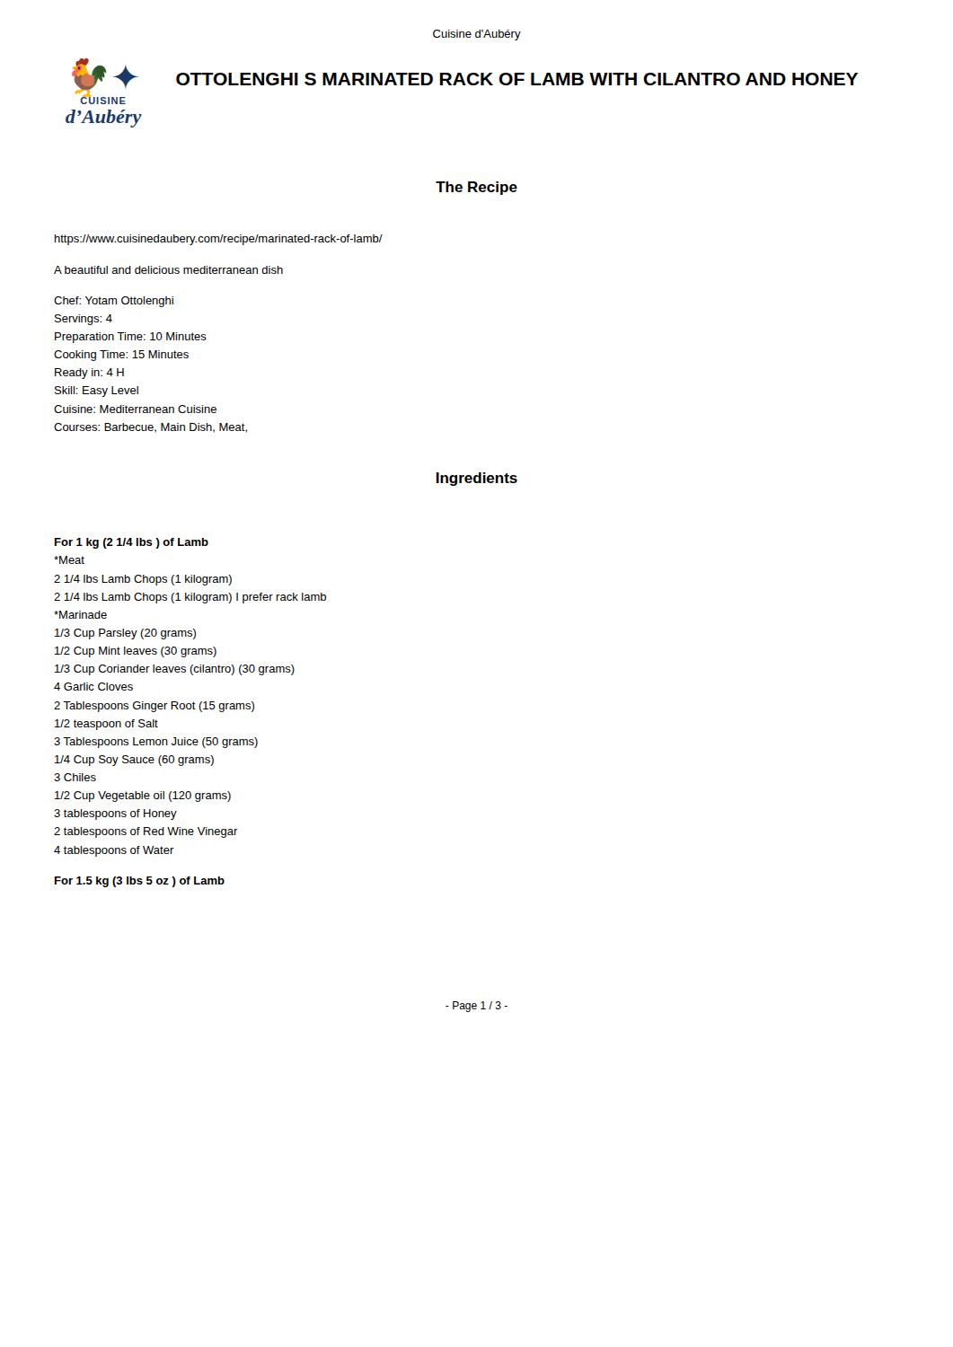Cuisine d'Aubéry
🐓✦ CUISINE d’Aubéry
Ottolenghi s Marinated Rack of Lamb with Cilantro and Honey
The Recipe
https://www.cuisinedaubery.com/recipe/marinated-rack-of-lamb/
A beautiful and delicious mediterranean dish
Chef: Yotam Ottolenghi
Servings: 4
Preparation Time: 10 Minutes
Cooking Time: 15 Minutes
Ready in: 4 H
Skill: Easy Level
Cuisine: Mediterranean Cuisine
Courses: Barbecue, Main Dish, Meat,
Ingredients
For 1 kg (2 1/4 lbs ) of Lamb
*Meat
2 1/4 lbs Lamb Chops (1 kilogram)
2 1/4 lbs Lamb Chops (1 kilogram) I prefer rack lamb
*Marinade
1/3 Cup Parsley (20 grams)
1/2 Cup Mint leaves (30 grams)
1/3 Cup Coriander leaves (cilantro) (30 grams)
4 Garlic Cloves
2 Tablespoons Ginger Root (15 grams)
1/2 teaspoon of Salt
3 Tablespoons Lemon Juice (50 grams)
1/4 Cup Soy Sauce (60 grams)
3 Chiles
1/2 Cup Vegetable oil (120 grams)
3 tablespoons of Honey
2 tablespoons of Red Wine Vinegar
4 tablespoons of Water
For 1.5 kg (3 lbs 5 oz ) of Lamb
- Page 1 / 3 -